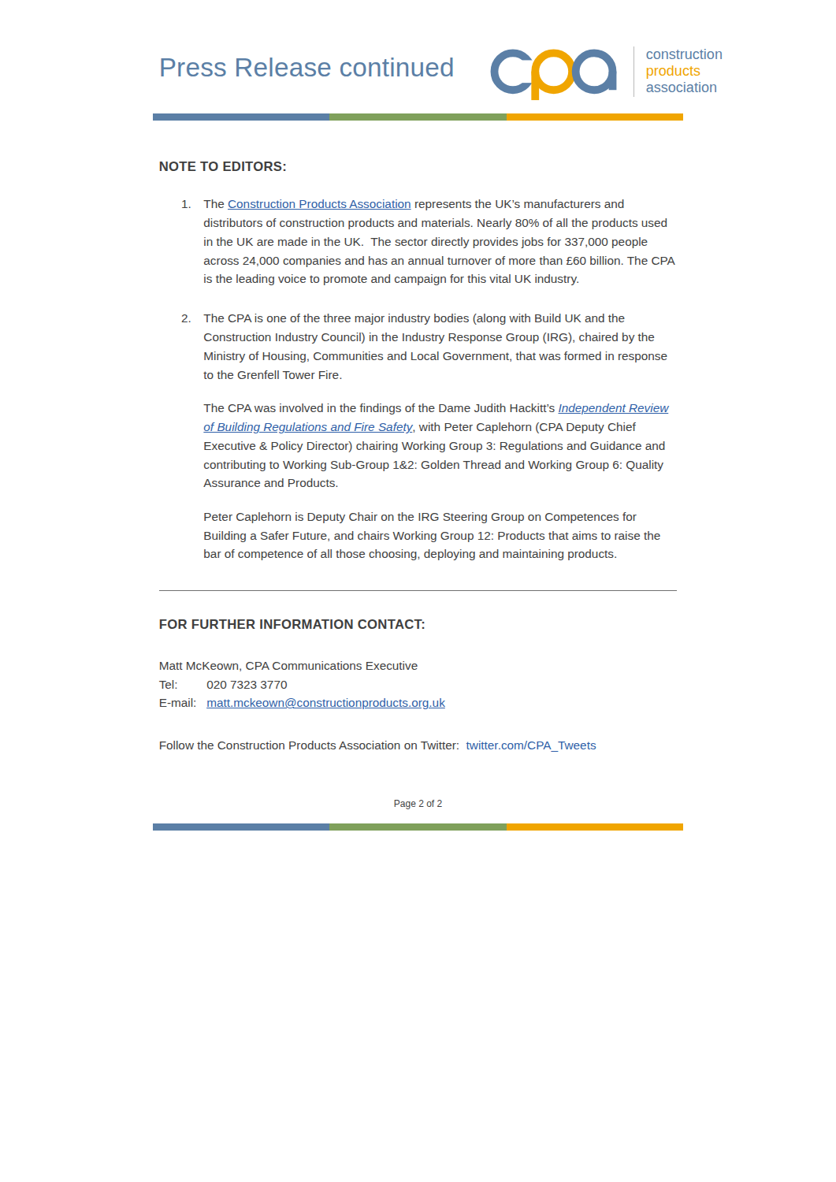Press Release continued
construction
products
association
NOTE TO EDITORS:
The Construction Products Association represents the UK’s manufacturers and distributors of construction products and materials. Nearly 80% of all the products used in the UK are made in the UK. The sector directly provides jobs for 337,000 people across 24,000 companies and has an annual turnover of more than £60 billion. The CPA is the leading voice to promote and campaign for this vital UK industry.
The CPA is one of the three major industry bodies (along with Build UK and the Construction Industry Council) in the Industry Response Group (IRG), chaired by the Ministry of Housing, Communities and Local Government, that was formed in response to the Grenfell Tower Fire.
The CPA was involved in the findings of the Dame Judith Hackitt’s Independent Review of Building Regulations and Fire Safety, with Peter Caplehorn (CPA Deputy Chief Executive & Policy Director) chairing Working Group 3: Regulations and Guidance and contributing to Working Sub-Group 1&2: Golden Thread and Working Group 6: Quality Assurance and Products.
Peter Caplehorn is Deputy Chair on the IRG Steering Group on Competences for Building a Safer Future, and chairs Working Group 12: Products that aims to raise the bar of competence of all those choosing, deploying and maintaining products.
FOR FURTHER INFORMATION CONTACT:
Matt McKeown, CPA Communications Executive
Tel: 020 7323 3770
E-mail: matt.mckeown@constructionproducts.org.uk
Follow the Construction Products Association on Twitter: twitter.com/CPA_Tweets
Page 2 of 2